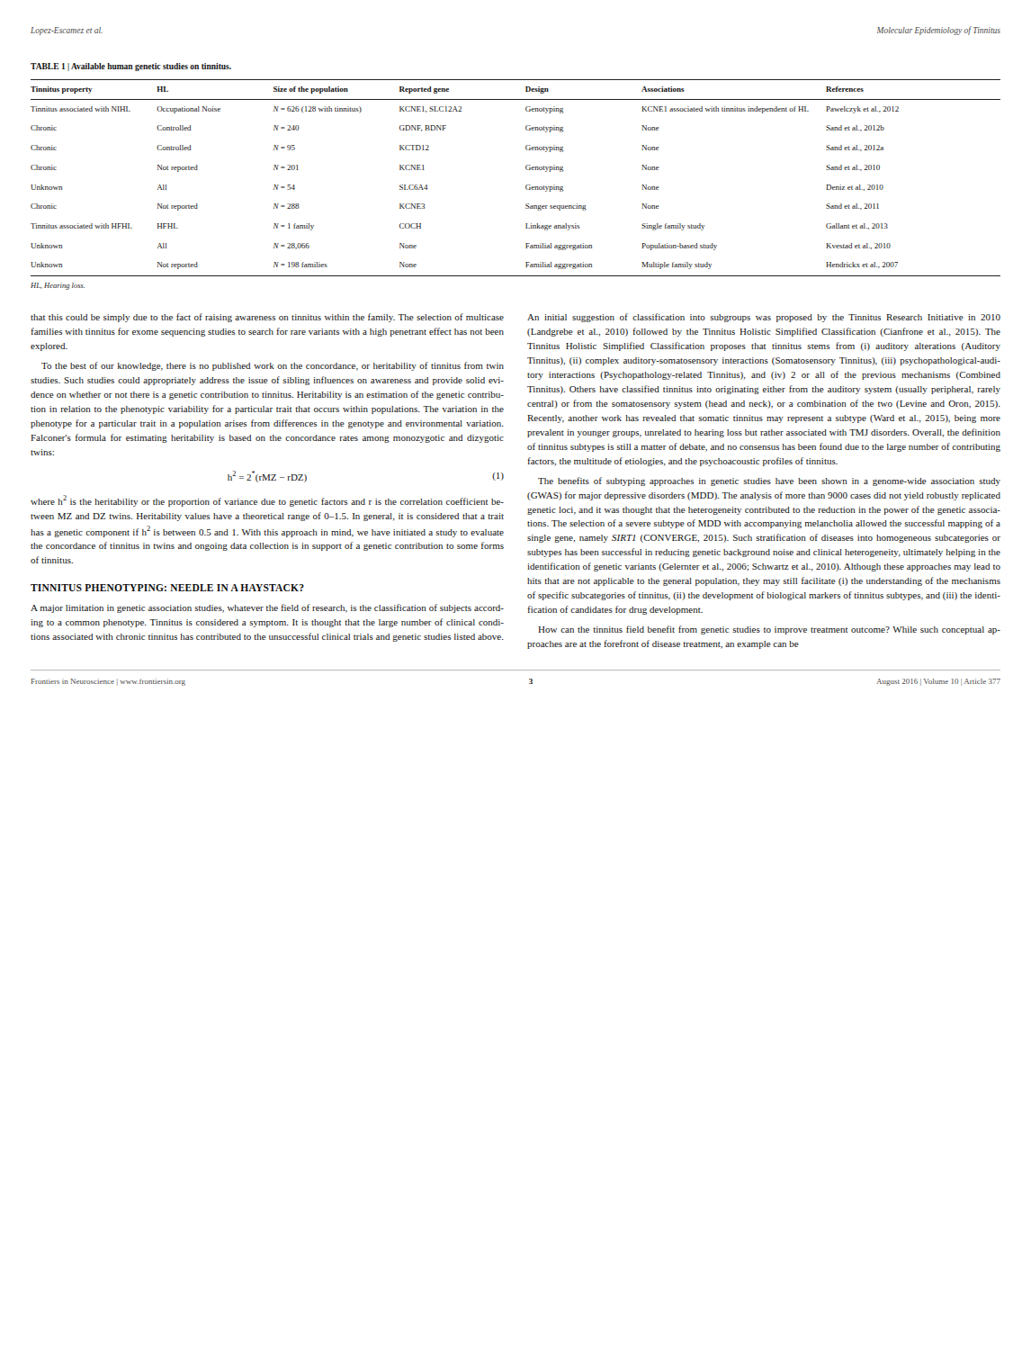Lopez-Escamez et al.
Molecular Epidemiology of Tinnitus
TABLE 1 | Available human genetic studies on tinnitus.
| Tinnitus property | HL | Size of the population | Reported gene | Design | Associations | References |
| --- | --- | --- | --- | --- | --- | --- |
| Tinnitus associated with NIHL | Occupational Noise | N = 626 (128 with tinnitus) | KCNE1, SLC12A2 | Genotyping | KCNE1 associated with tinnitus independent of HL | Pawelczyk et al., 2012 |
| Chronic | Controlled | N = 240 | GDNF, BDNF | Genotyping | None | Sand et al., 2012b |
| Chronic | Controlled | N = 95 | KCTD12 | Genotyping | None | Sand et al., 2012a |
| Chronic | Not reported | N = 201 | KCNE1 | Genotyping | None | Sand et al., 2010 |
| Unknown | All | N = 54 | SLC6A4 | Genotyping | None | Deniz et al., 2010 |
| Chronic | Not reported | N = 288 | KCNE3 | Sanger sequencing | None | Sand et al., 2011 |
| Tinnitus associated with HFHL | HFHL | N = 1 family | COCH | Linkage analysis | Single family study | Gallant et al., 2013 |
| Unknown | All | N = 28,066 | None | Familial aggregation | Population-based study | Kvestad et al., 2010 |
| Unknown | Not reported | N = 198 families | None | Familial aggregation | Multiple family study | Hendrickx et al., 2007 |
HL, Hearing loss.
that this could be simply due to the fact of raising awareness on tinnitus within the family. The selection of multicase families with tinnitus for exome sequencing studies to search for rare variants with a high penetrant effect has not been explored.
To the best of our knowledge, there is no published work on the concordance, or heritability of tinnitus from twin studies. Such studies could appropriately address the issue of sibling influences on awareness and provide solid evidence on whether or not there is a genetic contribution to tinnitus. Heritability is an estimation of the genetic contribution in relation to the phenotypic variability for a particular trait that occurs within populations. The variation in the phenotype for a particular trait in a population arises from differences in the genotype and environmental variation. Falconer's formula for estimating heritability is based on the concordance rates among monozygotic and dizygotic twins:
h2 = 2*(rMZ − rDZ) (1)
where h2 is the heritability or the proportion of variance due to genetic factors and r is the correlation coefficient between MZ and DZ twins. Heritability values have a theoretical range of 0–1.5. In general, it is considered that a trait has a genetic component if h2 is between 0.5 and 1. With this approach in mind, we have initiated a study to evaluate the concordance of tinnitus in twins and ongoing data collection is in support of a genetic contribution to some forms of tinnitus.
Tinnitus Phenotyping: Needle in a Haystack?
A major limitation in genetic association studies, whatever the field of research, is the classification of subjects according to a common phenotype. Tinnitus is considered a symptom. It is thought that the large number of clinical conditions associated with chronic tinnitus has contributed to the unsuccessful clinical trials and genetic studies listed above. An initial suggestion of classification into subgroups was proposed by the Tinnitus Research Initiative in 2010 (Landgrebe et al., 2010) followed by the Tinnitus Holistic Simplified Classification (Cianfrone et al., 2015). The Tinnitus Holistic Simplified Classification proposes that tinnitus stems from (i) auditory alterations (Auditory Tinnitus), (ii) complex auditory-somatosensory interactions (Somatosensory Tinnitus), (iii) psychopathological-auditory interactions (Psychopathology-related Tinnitus), and (iv) 2 or all of the previous mechanisms (Combined Tinnitus). Others have classified tinnitus into originating either from the auditory system (usually peripheral, rarely central) or from the somatosensory system (head and neck), or a combination of the two (Levine and Oron, 2015). Recently, another work has revealed that somatic tinnitus may represent a subtype (Ward et al., 2015), being more prevalent in younger groups, unrelated to hearing loss but rather associated with TMJ disorders. Overall, the definition of tinnitus subtypes is still a matter of debate, and no consensus has been found due to the large number of contributing factors, the multitude of etiologies, and the psychoacoustic profiles of tinnitus.
The benefits of subtyping approaches in genetic studies have been shown in a genome-wide association study (GWAS) for major depressive disorders (MDD). The analysis of more than 9000 cases did not yield robustly replicated genetic loci, and it was thought that the heterogeneity contributed to the reduction in the power of the genetic associations. The selection of a severe subtype of MDD with accompanying melancholia allowed the successful mapping of a single gene, namely SIRT1 (CONVERGE, 2015). Such stratification of diseases into homogeneous subcategories or subtypes has been successful in reducing genetic background noise and clinical heterogeneity, ultimately helping in the identification of genetic variants (Gelernter et al., 2006; Schwartz et al., 2010). Although these approaches may lead to hits that are not applicable to the general population, they may still facilitate (i) the understanding of the mechanisms of specific subcategories of tinnitus, (ii) the development of biological markers of tinnitus subtypes, and (iii) the identification of candidates for drug development.
How can the tinnitus field benefit from genetic studies to improve treatment outcome? While such conceptual approaches are at the forefront of disease treatment, an example can be
Frontiers in Neuroscience | www.frontiersin.org
3
August 2016 | Volume 10 | Article 377